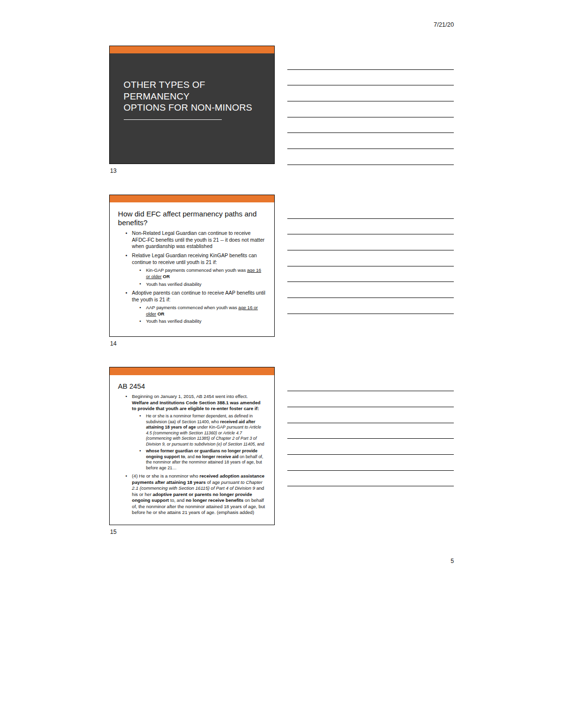7/21/20
OTHER TYPES OF PERMANENCY
OPTIONS FOR NON-MINORS
13
How did EFC affect permanency paths and benefits?
Non-Related Legal Guardian can continue to receive AFDC-FC benefits until the youth is 21 -- it does not matter when guardianship was established
Relative Legal Guardian receiving KinGAP benefits can continue to receive until youth is 21 if:
Kin-GAP payments commenced when youth was age 16 or older OR
Youth has verified disability
Adoptive parents can continue to receive AAP benefits until the youth is 21 if:
AAP payments commenced when youth was age 16 or older OR
Youth has verified disability
14
AB 2454
Beginning on January 1, 2015, AB 2454 went into effect. Welfare and Institutions Code Section 388.1 was amended to provide that youth are eligible to re-enter foster care if:
He or she is a nonminor former dependent, as defined in subdivision (aa) of Section 11400, who received aid after attaining 18 years of age under Kin-GAP pursuant to Article 4.5 (commencing with Section 11360) or Article 4.7 (commencing with Section 11385) of Chapter 2 of Part 3 of Division 9, or pursuant to subdivision (e) of Section 11405, and
whose former guardian or guardians no longer provide ongoing support to, and no longer receive aid on behalf of, the nonminor after the nonminor attained 18 years of age, but before age 21…
(4) He or she is a nonminor who received adoption assistance payments after attaining 18 years of age pursuant to Chapter 2.1 (commencing with Section 16115) of Part 4 of Division 9 and his or her adoptive parent or parents no longer provide ongoing support to, and no longer receive benefits on behalf of, the nonminor after the nonminor attained 18 years of age, but before he or she attains 21 years of age. (emphasis added)
15
5